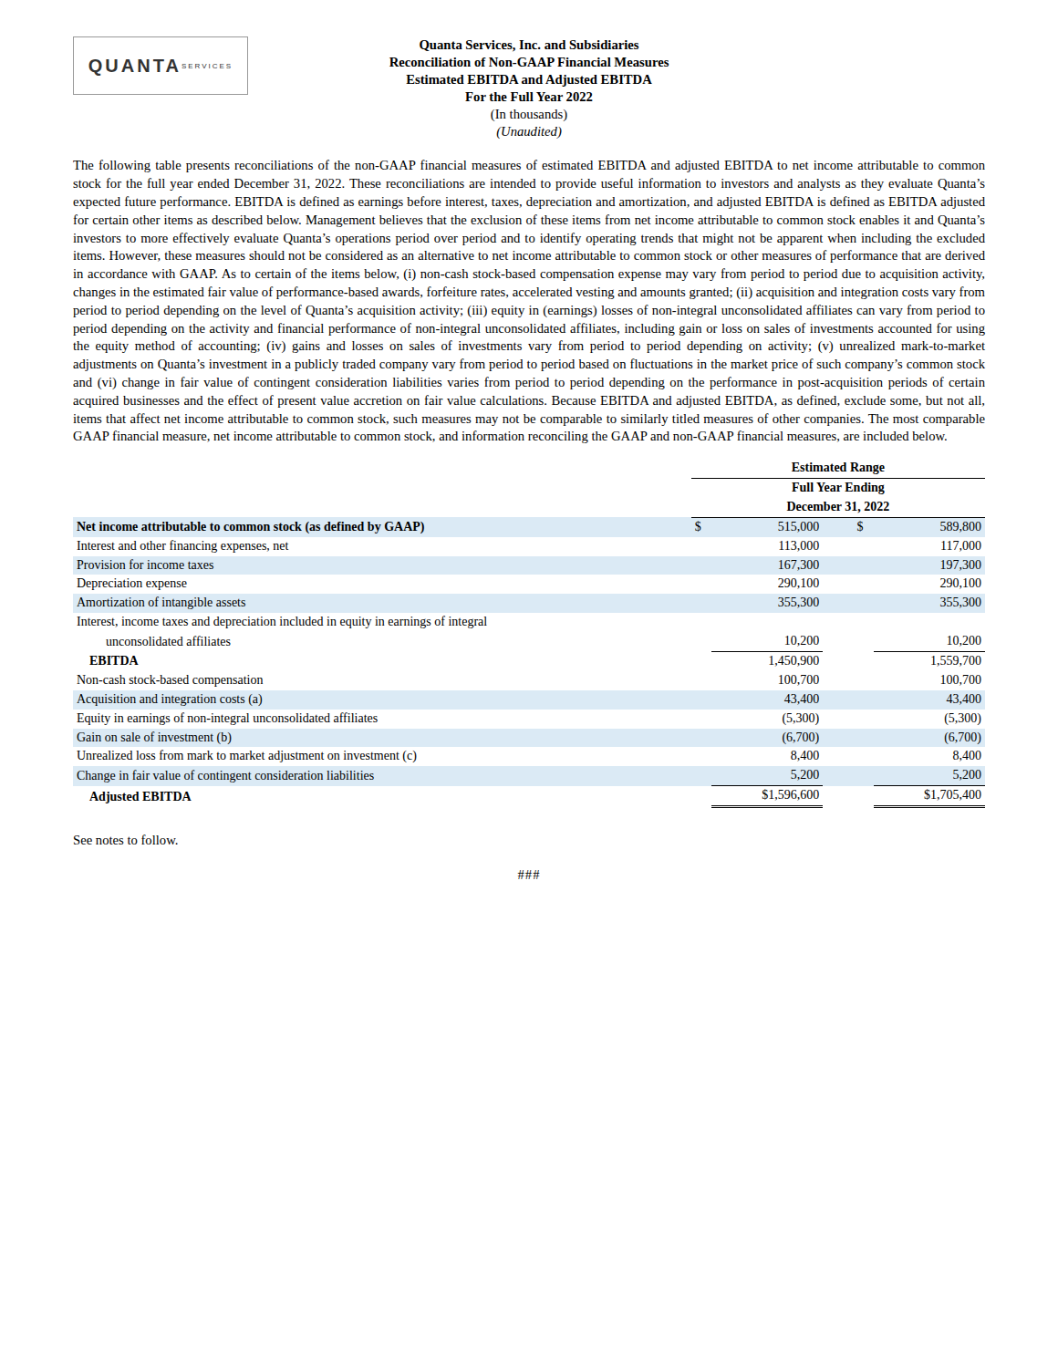QUANTASERVICES
Quanta Services, Inc. and Subsidiaries
Reconciliation of Non-GAAP Financial Measures
Estimated EBITDA and Adjusted EBITDA
For the Full Year 2022
(In thousands)
(Unaudited)
The following table presents reconciliations of the non-GAAP financial measures of estimated EBITDA and adjusted EBITDA to net income attributable to common stock for the full year ended December 31, 2022. These reconciliations are intended to provide useful information to investors and analysts as they evaluate Quanta’s expected future performance. EBITDA is defined as earnings before interest, taxes, depreciation and amortization, and adjusted EBITDA is defined as EBITDA adjusted for certain other items as described below. Management believes that the exclusion of these items from net income attributable to common stock enables it and Quanta’s investors to more effectively evaluate Quanta’s operations period over period and to identify operating trends that might not be apparent when including the excluded items. However, these measures should not be considered as an alternative to net income attributable to common stock or other measures of performance that are derived in accordance with GAAP. As to certain of the items below, (i) non-cash stock-based compensation expense may vary from period to period due to acquisition activity, changes in the estimated fair value of performance-based awards, forfeiture rates, accelerated vesting and amounts granted; (ii) acquisition and integration costs vary from period to period depending on the level of Quanta’s acquisition activity; (iii) equity in (earnings) losses of non-integral unconsolidated affiliates can vary from period to period depending on the activity and financial performance of non-integral unconsolidated affiliates, including gain or loss on sales of investments accounted for using the equity method of accounting; (iv) gains and losses on sales of investments vary from period to period depending on activity; (v) unrealized mark-to-market adjustments on Quanta’s investment in a publicly traded company vary from period to period based on fluctuations in the market price of such company’s common stock and (vi) change in fair value of contingent consideration liabilities varies from period to period depending on the performance in post-acquisition periods of certain acquired businesses and the effect of present value accretion on fair value calculations. Because EBITDA and adjusted EBITDA, as defined, exclude some, but not all, items that affect net income attributable to common stock, such measures may not be comparable to similarly titled measures of other companies. The most comparable GAAP financial measure, net income attributable to common stock, and information reconciling the GAAP and non-GAAP financial measures, are included below.
| | | Estimated Range |
| | | Full Year Ending |
| | | December 31, 2022 |
| Net income attributable to common stock (as defined by GAAP) | | $ | 515,000 | | $ | 589,800 |
| Interest and other financing expenses, net | | | 113,000 | | | 117,000 |
| Provision for income taxes | | | 167,300 | | | 197,300 |
| Depreciation expense | | | 290,100 | | | 290,100 |
| Amortization of intangible assets | | | 355,300 | | | 355,300 |
| Interest, income taxes and depreciation included in equity in earnings of integral | | | | | | |
| unconsolidated affiliates | | | 10,200 | | | 10,200 |
| EBITDA | | | 1,450,900 | | | 1,559,700 |
| Non-cash stock-based compensation | | | 100,700 | | | 100,700 |
| Acquisition and integration costs (a) | | | 43,400 | | | 43,400 |
| Equity in earnings of non-integral unconsolidated affiliates | | | (5,300) | | | (5,300) |
| Gain on sale of investment (b) | | | (6,700) | | | (6,700) |
| Unrealized loss from mark to market adjustment on investment (c) | | | 8,400 | | | 8,400 |
| Change in fair value of contingent consideration liabilities | | | 5,200 | | | 5,200 |
| Adjusted EBITDA | | | $1,596,600 | | | $1,705,400 |
See notes to follow.
###